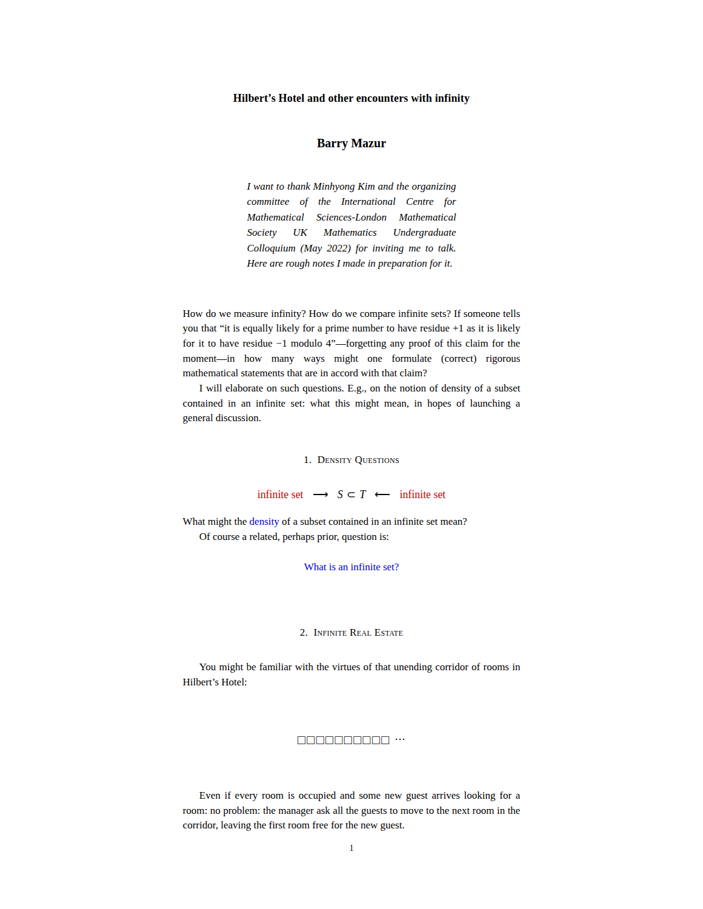Hilbert’s Hotel and other encounters with infinity
Barry Mazur
I want to thank Minhyong Kim and the organizing committee of the International Centre for Mathematical Sciences-London Mathematical Society UK Mathematics Undergraduate Colloquium (May 2022) for inviting me to talk. Here are rough notes I made in preparation for it.
How do we measure infinity? How do we compare infinite sets? If someone tells you that “it is equally likely for a prime number to have residue +1 as it is likely for it to have residue −1 modulo 4”—forgetting any proof of this claim for the moment—in how many ways might one formulate (correct) rigorous mathematical statements that are in accord with that claim?
I will elaborate on such questions. E.g., on the notion of density of a subset contained in an infinite set: what this might mean, in hopes of launching a general discussion.
1. Density Questions
infinite set ⟶ S⊂T ⟵ infinite set
What might the density of a subset contained in an infinite set mean?
Of course a related, perhaps prior, question is:
What is an infinite set?
2. Infinite Real Estate
You might be familiar with the virtues of that unending corridor of rooms in Hilbert’s Hotel:
□□□□□□□□□□···
Even if every room is occupied and some new guest arrives looking for a room: no problem: the manager ask all the guests to move to the next room in the corridor, leaving the first room free for the new guest.
1